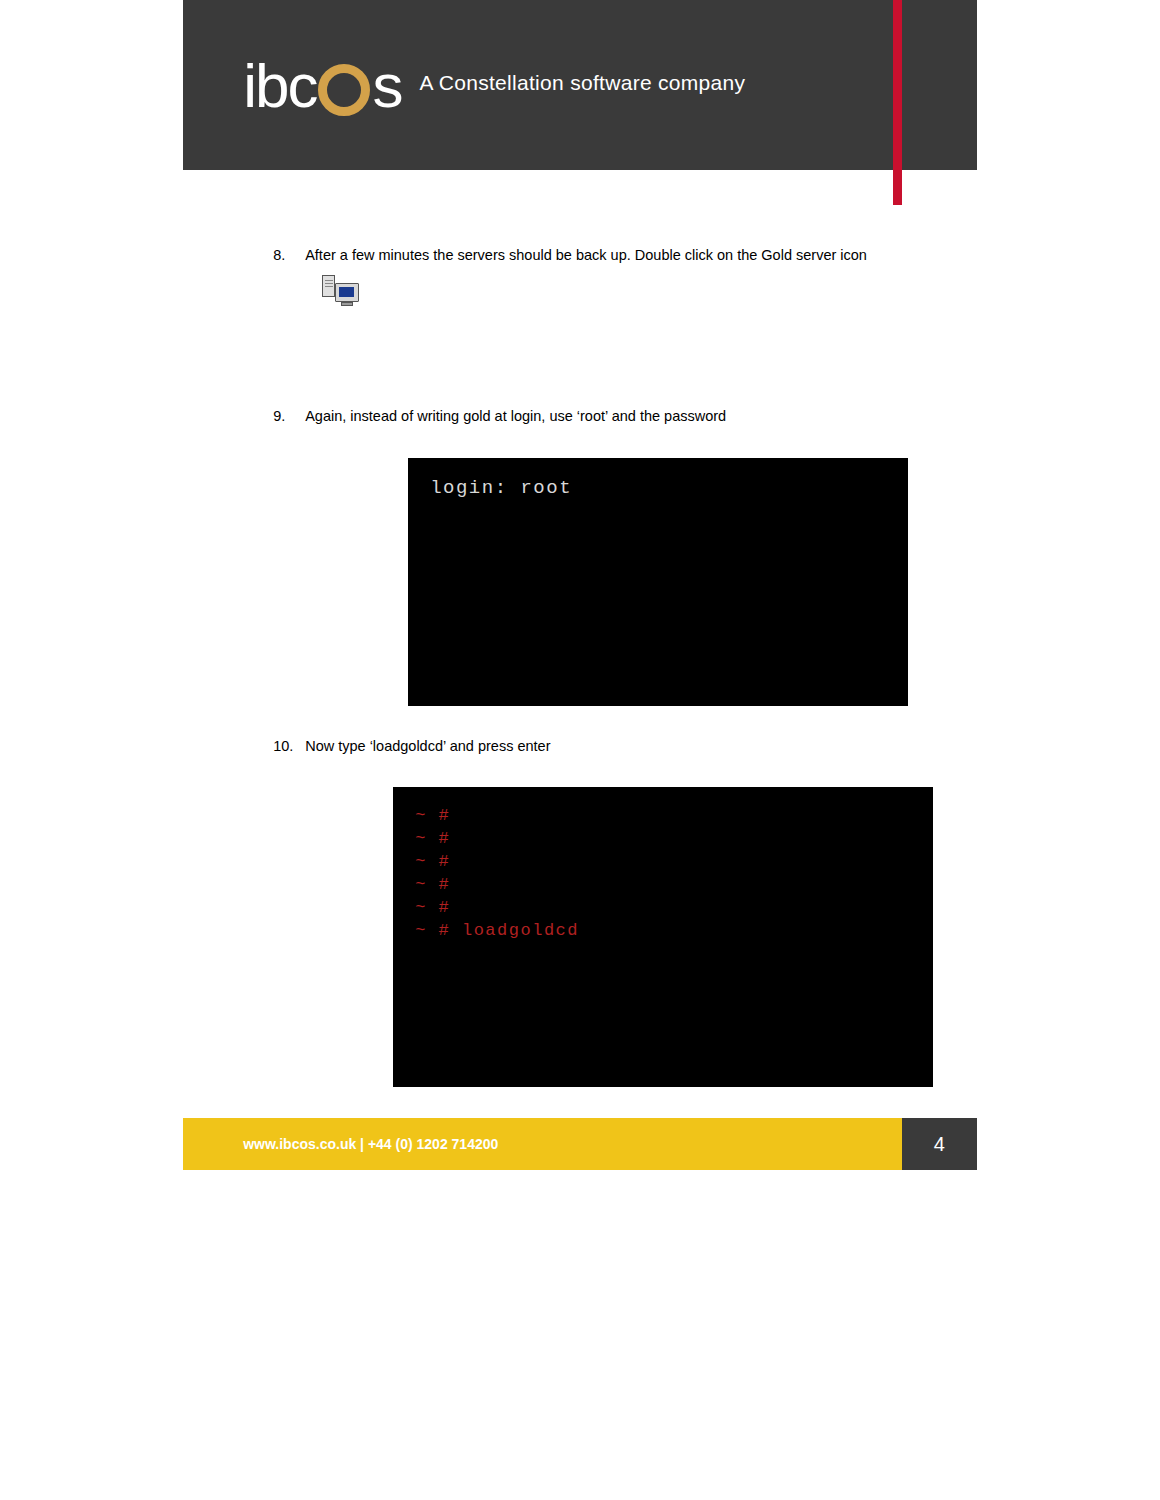ibc s
A Constellation software company
8.
After a few minutes the servers should be back up. Double click on the Gold server icon
9.
Again, instead of writing gold at login, use ‘root’ and the password
login: root
10.
Now type ‘loadgoldcd’ and press enter
~ #
~ #
~ #
~ #
~ #
~ # loadgoldcd
www.ibcos.co.uk | +44 (0) 1202 714200
4